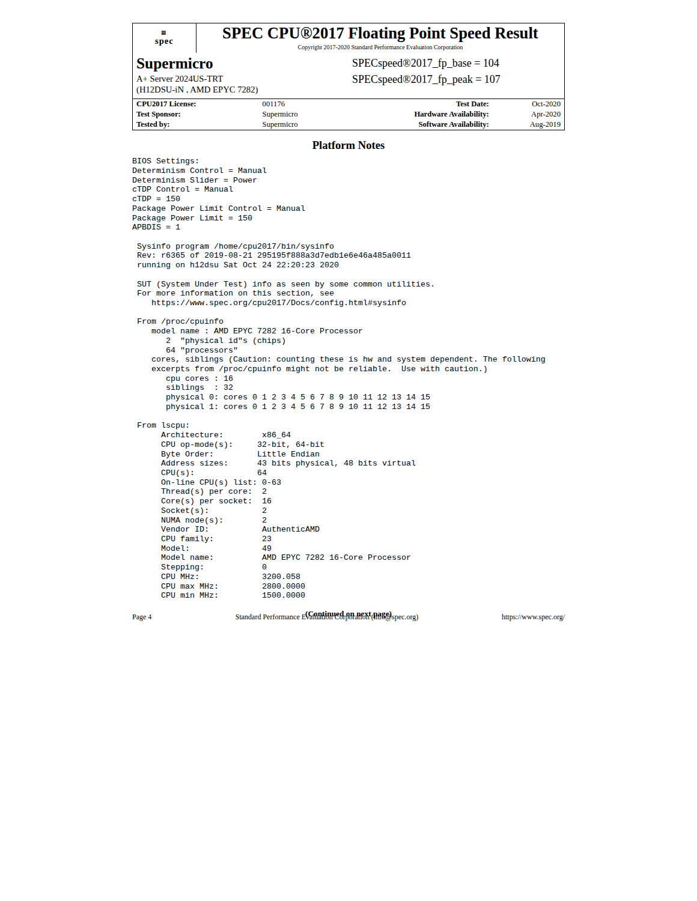▦
spec
SPEC CPU®2017 Floating Point Speed Result
Copyright 2017-2020 Standard Performance Evaluation Corporation
Supermicro
A+ Server 2024US-TRT
(H12DSU-iN , AMD EPYC 7282)
SPECspeed®2017_fp_base = 104
SPECspeed®2017_fp_peak = 107
| CPU2017 License: | 001176 | Test Date: | Oct-2020 |
| Test Sponsor: | Supermicro | Hardware Availability: | Apr-2020 |
| Tested by: | Supermicro | Software Availability: | Aug-2019 |
Platform Notes
BIOS Settings:
Determinism Control = Manual
Determinism Slider = Power
cTDP Control = Manual
cTDP = 150
Package Power Limit Control = Manual
Package Power Limit = 150
APBDIS = 1

 Sysinfo program /home/cpu2017/bin/sysinfo
 Rev: r6365 of 2019-08-21 295195f888a3d7edb1e6e46a485a0011
 running on h12dsu Sat Oct 24 22:20:23 2020

 SUT (System Under Test) info as seen by some common utilities.
 For more information on this section, see
    https://www.spec.org/cpu2017/Docs/config.html#sysinfo

 From /proc/cpuinfo
    model name : AMD EPYC 7282 16-Core Processor
       2  "physical id"s (chips)
       64 "processors"
    cores, siblings (Caution: counting these is hw and system dependent. The following
    excerpts from /proc/cpuinfo might not be reliable.  Use with caution.)
       cpu cores : 16
       siblings  : 32
       physical 0: cores 0 1 2 3 4 5 6 7 8 9 10 11 12 13 14 15
       physical 1: cores 0 1 2 3 4 5 6 7 8 9 10 11 12 13 14 15

 From lscpu:
      Architecture:        x86_64
      CPU op-mode(s):     32-bit, 64-bit
      Byte Order:         Little Endian
      Address sizes:      43 bits physical, 48 bits virtual
      CPU(s):             64
      On-line CPU(s) list: 0-63
      Thread(s) per core:  2
      Core(s) per socket:  16
      Socket(s):           2
      NUMA node(s):        2
      Vendor ID:           AuthenticAMD
      CPU family:          23
      Model:               49
      Model name:          AMD EPYC 7282 16-Core Processor
      Stepping:            0
      CPU MHz:             3200.058
      CPU max MHz:         2800.0000
      CPU min MHz:         1500.0000
(Continued on next page)
Page 4
Standard Performance Evaluation Corporation (info@spec.org)
https://www.spec.org/